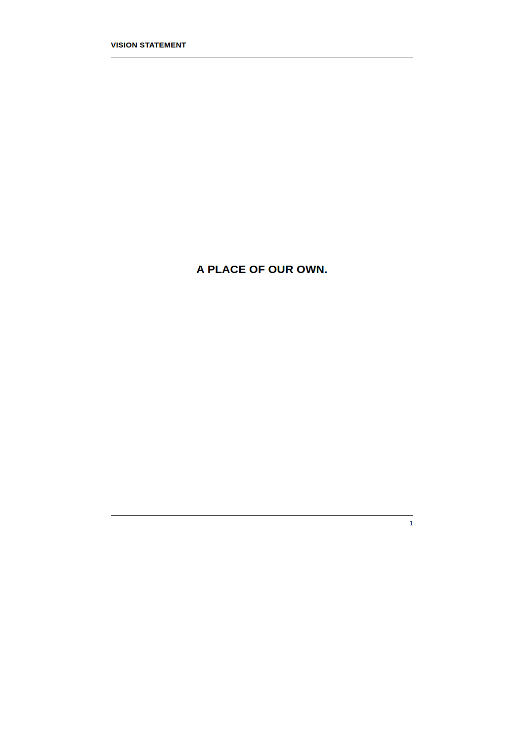VISION STATEMENT
A PLACE OF OUR OWN.
1